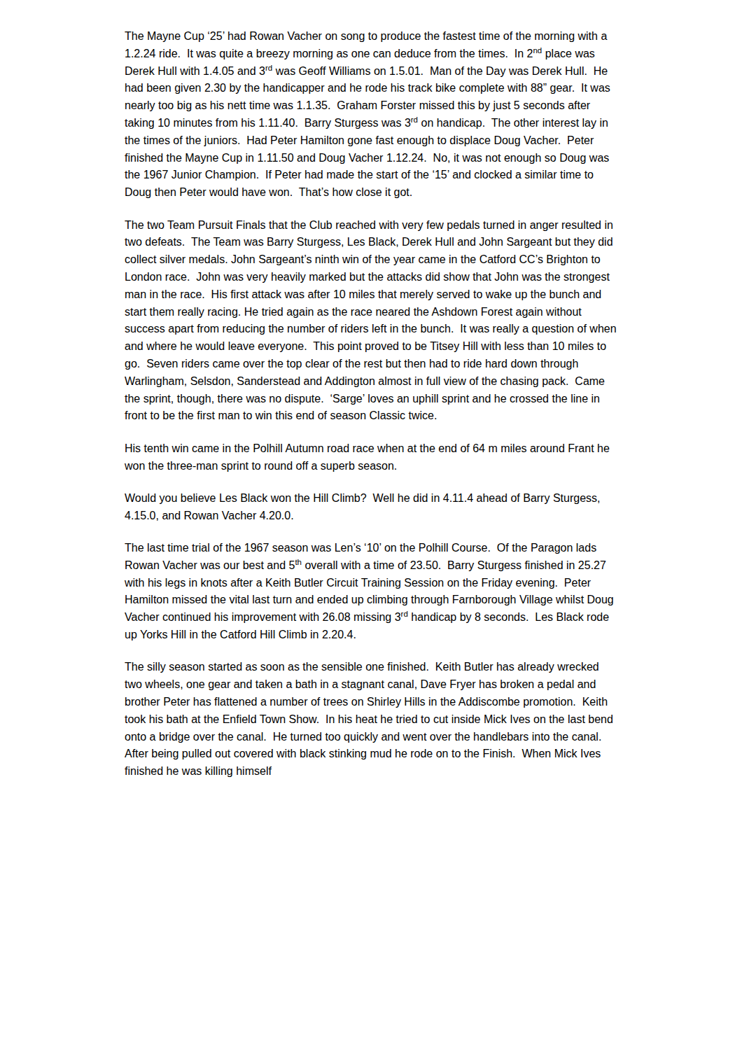The Mayne Cup ‘25’ had Rowan Vacher on song to produce the fastest time of the morning with a 1.2.24 ride. It was quite a breezy morning as one can deduce from the times. In 2nd place was Derek Hull with 1.4.05 and 3rd was Geoff Williams on 1.5.01. Man of the Day was Derek Hull. He had been given 2.30 by the handicapper and he rode his track bike complete with 88” gear. It was nearly too big as his nett time was 1.1.35. Graham Forster missed this by just 5 seconds after taking 10 minutes from his 1.11.40. Barry Sturgess was 3rd on handicap. The other interest lay in the times of the juniors. Had Peter Hamilton gone fast enough to displace Doug Vacher. Peter finished the Mayne Cup in 1.11.50 and Doug Vacher 1.12.24. No, it was not enough so Doug was the 1967 Junior Champion. If Peter had made the start of the ‘15’ and clocked a similar time to Doug then Peter would have won. That’s how close it got.
The two Team Pursuit Finals that the Club reached with very few pedals turned in anger resulted in two defeats. The Team was Barry Sturgess, Les Black, Derek Hull and John Sargeant but they did collect silver medals. John Sargeant’s ninth win of the year came in the Catford CC’s Brighton to London race. John was very heavily marked but the attacks did show that John was the strongest man in the race. His first attack was after 10 miles that merely served to wake up the bunch and start them really racing. He tried again as the race neared the Ashdown Forest again without success apart from reducing the number of riders left in the bunch. It was really a question of when and where he would leave everyone. This point proved to be Titsey Hill with less than 10 miles to go. Seven riders came over the top clear of the rest but then had to ride hard down through Warlingham, Selsdon, Sanderstead and Addington almost in full view of the chasing pack. Came the sprint, though, there was no dispute. ‘Sarge’ loves an uphill sprint and he crossed the line in front to be the first man to win this end of season Classic twice.
His tenth win came in the Polhill Autumn road race when at the end of 64 m miles around Frant he won the three-man sprint to round off a superb season.
Would you believe Les Black won the Hill Climb? Well he did in 4.11.4 ahead of Barry Sturgess, 4.15.0, and Rowan Vacher 4.20.0.
The last time trial of the 1967 season was Len’s ‘10’ on the Polhill Course. Of the Paragon lads Rowan Vacher was our best and 5th overall with a time of 23.50. Barry Sturgess finished in 25.27 with his legs in knots after a Keith Butler Circuit Training Session on the Friday evening. Peter Hamilton missed the vital last turn and ended up climbing through Farnborough Village whilst Doug Vacher continued his improvement with 26.08 missing 3rd handicap by 8 seconds. Les Black rode up Yorks Hill in the Catford Hill Climb in 2.20.4.
The silly season started as soon as the sensible one finished. Keith Butler has already wrecked two wheels, one gear and taken a bath in a stagnant canal, Dave Fryer has broken a pedal and brother Peter has flattened a number of trees on Shirley Hills in the Addiscombe promotion. Keith took his bath at the Enfield Town Show. In his heat he tried to cut inside Mick Ives on the last bend onto a bridge over the canal. He turned too quickly and went over the handlebars into the canal. After being pulled out covered with black stinking mud he rode on to the Finish. When Mick Ives finished he was killing himself